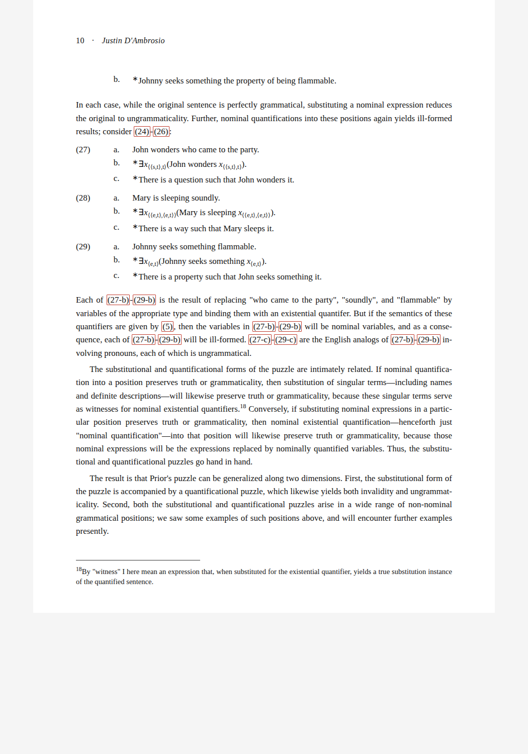10·Justin D'Ambrosio
b. ∗Johnny seeks something the property of being flammable.
In each case, while the original sentence is perfectly grammatical, substituting a nominal expression reduces the original to ungrammaticality. Further, nominal quantifications into these positions again yields ill-formed results; consider (24)-(26):
(27) a. John wonders who came to the party. b. ∗∃x⟨⟨s,t⟩,t⟩(John wonders x⟨⟨s,t⟩,t⟩). c. ∗There is a question such that John wonders it.
(28) a. Mary is sleeping soundly. b. ∗∃x⟨⟨e,t⟩,⟨e,t⟩⟩(Mary is sleeping x⟨⟨e,t⟩,⟨e,t⟩⟩). c. ∗There is a way such that Mary sleeps it.
(29) a. Johnny seeks something flammable. b. ∗∃x⟨e,t⟩(Johnny seeks something x⟨e,t⟩). c. ∗There is a property such that John seeks something it.
Each of (27-b)-(29-b) is the result of replacing "who came to the party", "soundly", and "flammable" by variables of the appropriate type and binding them with an existential quantifer. But if the semantics of these quantifiers are given by (5), then the variables in (27-b)-(29-b) will be nominal variables, and as a consequence, each of (27-b)-(29-b) will be ill-formed. (27-c)-(29-c) are the English analogs of (27-b)-(29-b) involving pronouns, each of which is ungrammatical.
The substitutional and quantificational forms of the puzzle are intimately related. If nominal quantification into a position preserves truth or grammaticality, then substitution of singular terms—including names and definite descriptions—will likewise preserve truth or grammaticality, because these singular terms serve as witnesses for nominal existential quantifiers.18 Conversely, if substituting nominal expressions in a particular position preserves truth or grammaticality, then nominal existential quantification—henceforth just "nominal quantification"—into that position will likewise preserve truth or grammaticality, because those nominal expressions will be the expressions replaced by nominally quantified variables. Thus, the substitutional and quantificational puzzles go hand in hand.
The result is that Prior's puzzle can be generalized along two dimensions. First, the substitutional form of the puzzle is accompanied by a quantificational puzzle, which likewise yields both invalidity and ungrammaticality. Second, both the substitutional and quantificational puzzles arise in a wide range of non-nominal grammatical positions; we saw some examples of such positions above, and will encounter further examples presently.
18By "witness" I here mean an expression that, when substituted for the existential quantifier, yields a true substitution instance of the quantified sentence.